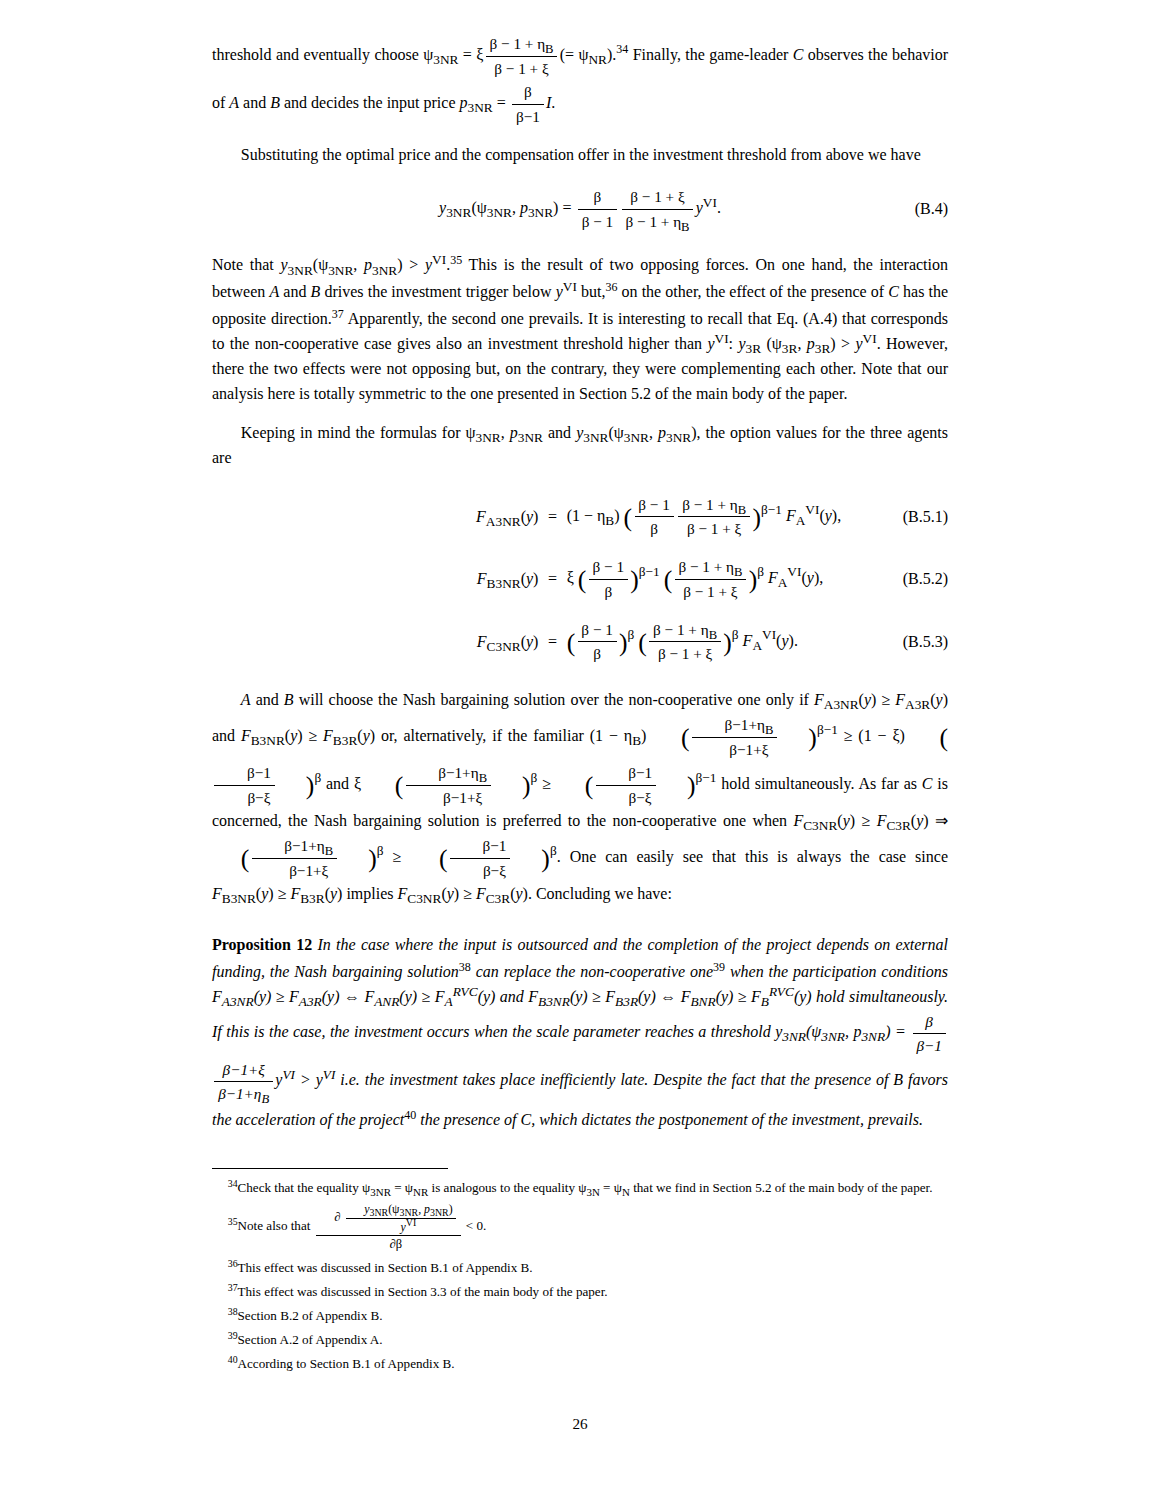threshold and eventually choose ψ3NR = ξβ − 1 + ηB β − 1 + ξ(= ψNR).34 Finally, the game-leader C observes the behavior of A and B and decides the input price p3NR = ββ−1 I.
Substituting the optimal price and the compensation offer in the investment threshold from above we have
y3NR(ψ3NR, p3NR) = ββ − 1 β − 1 + ξ β − 1 + ηB yVI. (B.4)
Note that y3NR(ψ3NR, p3NR) > yVI.35 This is the result of two opposing forces. On one hand, the interaction between A and B drives the investment trigger below yVI but,36 on the other, the effect of the presence of C has the opposite direction.37 Apparently, the second one prevails. It is interesting to recall that Eq. (A.4) that corresponds to the non-cooperative case gives also an investment threshold higher than yVI: y3R (ψ3R, p3R) > yVI. However, there the two effects were not opposing but, on the contrary, they were complementing each other. Note that our analysis here is totally symmetric to the one presented in Section 5.2 of the main body of the paper.
Keeping in mind the formulas for ψ3NR, p3NR and y3NR(ψ3NR, p3NR), the option values for the three agents are
FA3NR(y) = (1 − ηB) (β − 1 β β − 1 + ηB β − 1 + ξ)β−1 FAVI(y), (B.5.1)
FB3NR(y) = ξ (β − 1 β)β−1 (β − 1 + ηB β − 1 + ξ)β FAVI(y), (B.5.2)
FC3NR(y) = (β − 1 β)β (β − 1 + ηB β − 1 + ξ)β FAVI(y). (B.5.3)
A and B will choose the Nash bargaining solution over the non-cooperative one only if FA3NR(y) ≥ FA3R(y) and FB3NR(y) ≥ FB3R(y) or, alternatively, if the familiar (1 − ηB) (β−1+ηB β−1+ξ)β−1 ≥ (1 − ξ) (β−1 β−ξ)β and ξ (β−1+ηB β−1+ξ)β ≥ (β−1 β−ξ)β−1 hold simultaneously. As far as C is concerned, the Nash bargaining solution is preferred to the non-cooperative one when FC3NR(y) ≥ FC3R(y) ⇒ (β−1+ηB β−1+ξ)β ≥ (β−1 β−ξ)β. One can easily see that this is always the case since FB3NR(y) ≥ FB3R(y) implies FC3NR(y) ≥ FC3R(y). Concluding we have:
Proposition 12 In the case where the input is outsourced and the completion of the project depends on external funding, the Nash bargaining solution 38 can replace the non-cooperative one 39 when the participation conditions FA3NR(y) ≥ FA3R(y) ⇔ FANR(y) ≥ FARVC(y) and FB3NR(y) ≥ FB3R(y) ⇔ FBNR(y) ≥ FBRVC(y) hold simultaneously. If this is the case, the investment occurs when the scale parameter reaches a threshold y3NR(ψ3NR, p3NR) = ββ−1 β−1+ξ β−1+ηByVI > yVI i.e. the investment takes place inefficiently late. Despite the fact that the presence of B favors the acceleration of the project 40 the presence of C, which dictates the postponement of the investment, prevails.
34 Check that the equality ψ3NR = ψNR is analogous to the equality ψ3N = ψN that we find in Section 5.2 of the main body of the paper.
35 Note also that ∂ y3NR(ψ3NR, p3NR) yVI∂β < 0.
36 This effect was discussed in Section B.1 of Appendix B.
37 This effect was discussed in Section 3.3 of the main body of the paper.
38 Section B.2 of Appendix B.
39 Section A.2 of Appendix A.
40 According to Section B.1 of Appendix B.
26